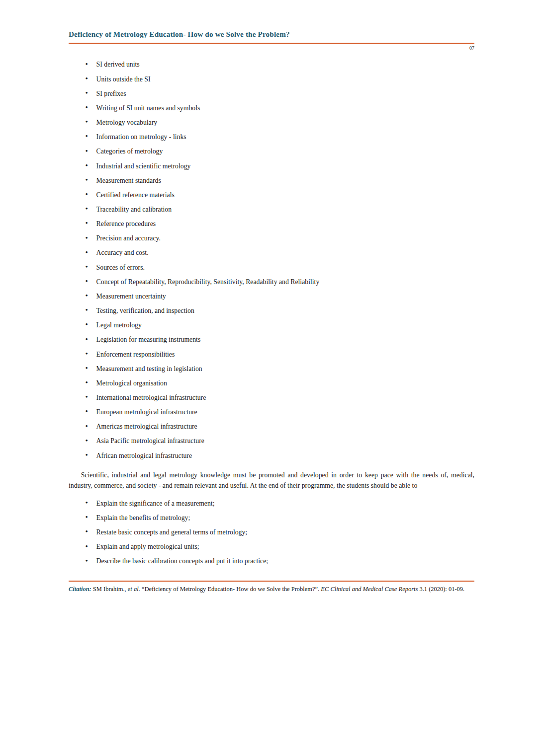Deficiency of Metrology Education- How do we Solve the Problem?
07
SI derived units
Units outside the SI
SI prefixes
Writing of SI unit names and symbols
Metrology vocabulary
Information on metrology - links
Categories of metrology
Industrial and scientific metrology
Measurement standards
Certified reference materials
Traceability and calibration
Reference procedures
Precision and accuracy.
Accuracy and cost.
Sources of errors.
Concept of Repeatability, Reproducibility, Sensitivity, Readability and Reliability
Measurement uncertainty
Testing, verification, and inspection
Legal metrology
Legislation for measuring instruments
Enforcement responsibilities
Measurement and testing in legislation
Metrological organisation
International metrological infrastructure
European metrological infrastructure
Americas metrological infrastructure
Asia Pacific metrological infrastructure
African metrological infrastructure
Scientific, industrial and legal metrology knowledge must be promoted and developed in order to keep pace with the needs of, medical, industry, commerce, and society - and remain relevant and useful. At the end of their programme, the students should be able to
Explain the significance of a measurement;
Explain the benefits of metrology;
Restate basic concepts and general terms of metrology;
Explain and apply metrological units;
Describe the basic calibration concepts and put it into practice;
Citation: SM Ibrahim., et al. “Deficiency of Metrology Education- How do we Solve the Problem?”. EC Clinical and Medical Case Reports 3.1 (2020): 01-09.